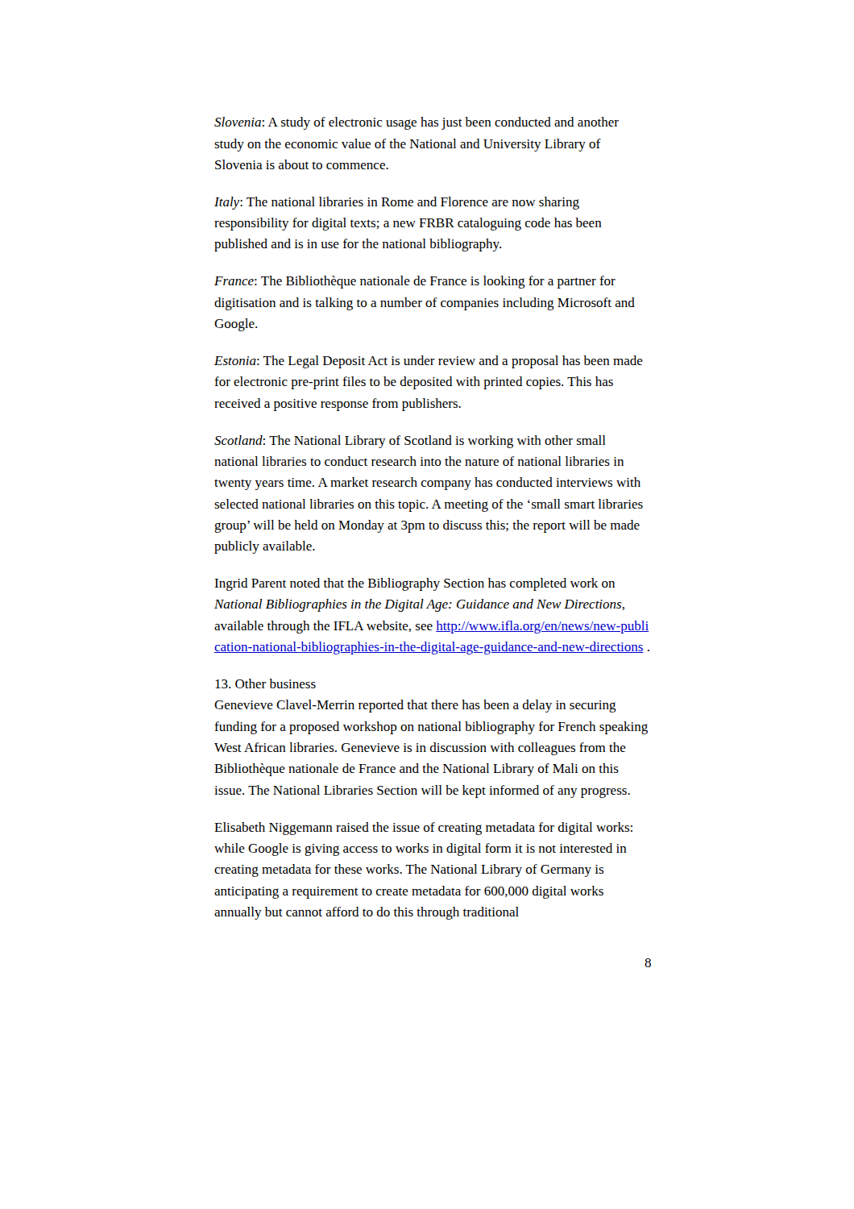Slovenia: A study of electronic usage has just been conducted and another study on the economic value of the National and University Library of Slovenia is about to commence.
Italy: The national libraries in Rome and Florence are now sharing responsibility for digital texts; a new FRBR cataloguing code has been published and is in use for the national bibliography.
France: The Bibliothèque nationale de France is looking for a partner for digitisation and is talking to a number of companies including Microsoft and Google.
Estonia: The Legal Deposit Act is under review and a proposal has been made for electronic pre-print files to be deposited with printed copies. This has received a positive response from publishers.
Scotland: The National Library of Scotland is working with other small national libraries to conduct research into the nature of national libraries in twenty years time. A market research company has conducted interviews with selected national libraries on this topic. A meeting of the ‘small smart libraries group’ will be held on Monday at 3pm to discuss this; the report will be made publicly available.
Ingrid Parent noted that the Bibliography Section has completed work on National Bibliographies in the Digital Age: Guidance and New Directions, available through the IFLA website, see http://www.ifla.org/en/news/new-publication-national-bibliographies-in-the-digital-age-guidance-and-new-directions .
13. Other business
Genevieve Clavel-Merrin reported that there has been a delay in securing funding for a proposed workshop on national bibliography for French speaking West African libraries. Genevieve is in discussion with colleagues from the Bibliothèque nationale de France and the National Library of Mali on this issue. The National Libraries Section will be kept informed of any progress.
Elisabeth Niggemann raised the issue of creating metadata for digital works: while Google is giving access to works in digital form it is not interested in creating metadata for these works. The National Library of Germany is anticipating a requirement to create metadata for 600,000 digital works annually but cannot afford to do this through traditional
8